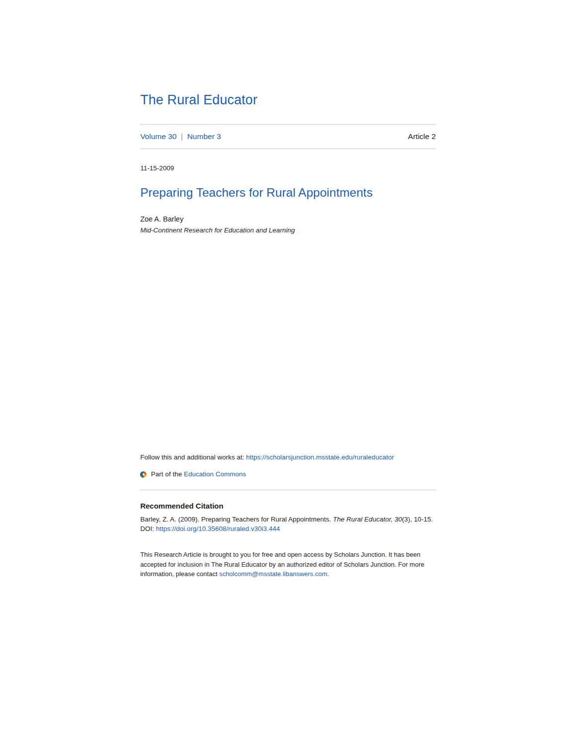The Rural Educator
Volume 30|Number 3
Article 2
11-15-2009
Preparing Teachers for Rural Appointments
Zoe A. Barley
Mid-Continent Research for Education and Learning
Follow this and additional works at: https://scholarsjunction.msstate.edu/ruraleducator
Part of the Education Commons
Recommended Citation
Barley, Z. A. (2009). Preparing Teachers for Rural Appointments. The Rural Educator, 30(3), 10-15. DOI: https://doi.org/10.35608/ruraled.v30i3.444
This Research Article is brought to you for free and open access by Scholars Junction. It has been accepted for inclusion in The Rural Educator by an authorized editor of Scholars Junction. For more information, please contact scholcomm@msstate.libanswers.com.